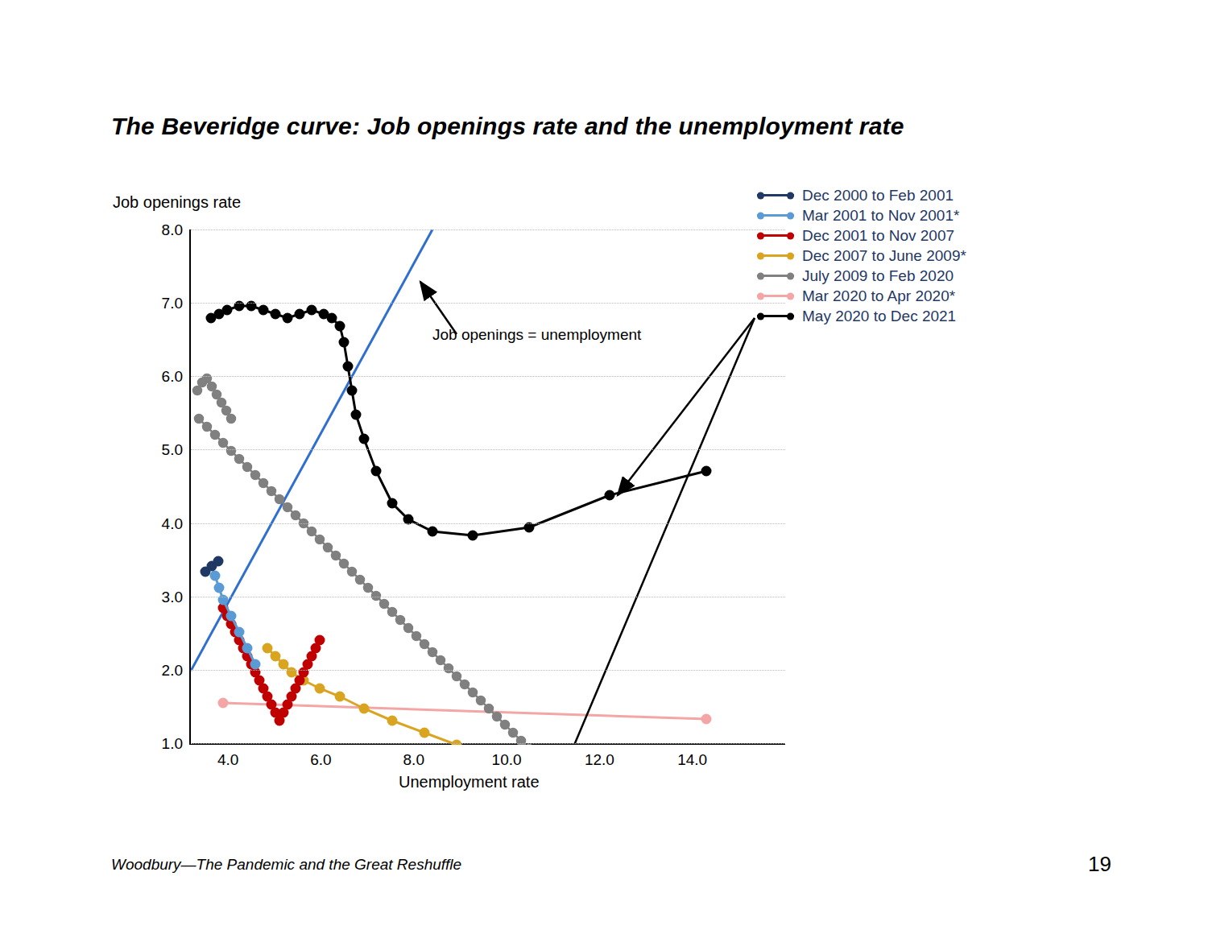The Beveridge curve: Job openings rate and the unemployment rate
Job openings rate
Unemployment rate
Dec 2000 to Feb 2001
Mar 2001 to Nov 2001*
Dec 2001 to Nov 2007
Dec 2007 to June 2009*
July 2009 to Feb 2020
Mar 2020 to Apr 2020*
May 2020 to Dec 2021
8.0
7.0
6.0
5.0
4.0
3.0
2.0
1.0
4.0 6.0 8.0 10.0 12.0 14.0
Job openings = unemployment
Woodbury—The Pandemic and the Great Reshuffle
19